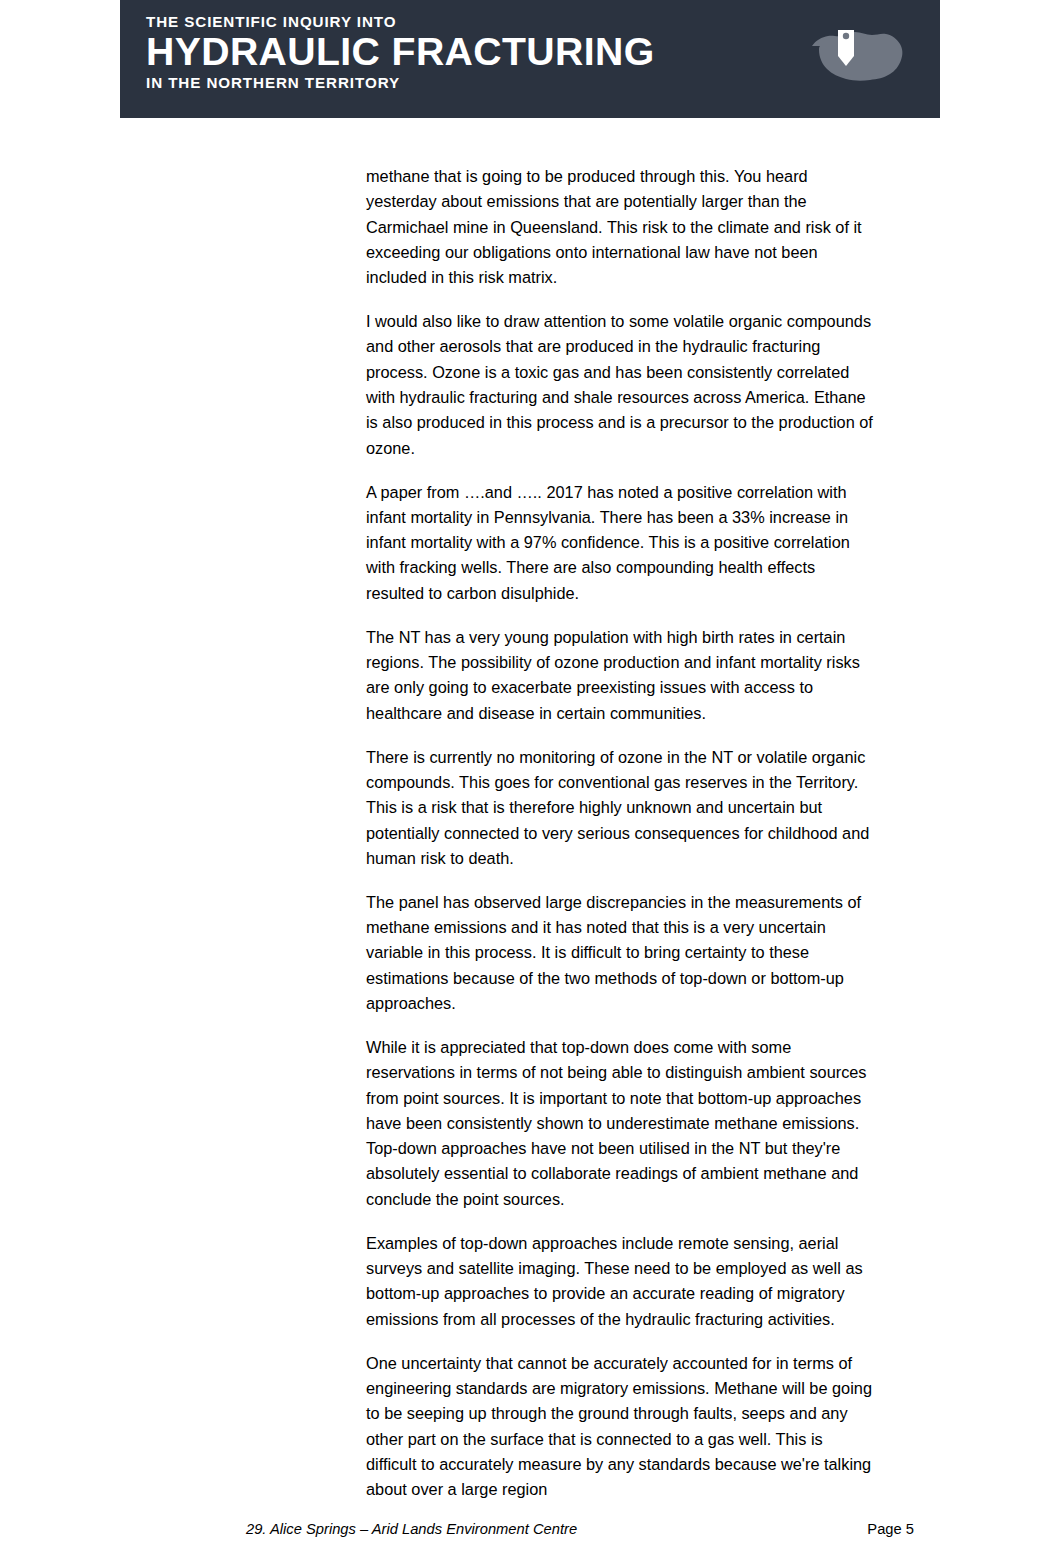The Scientific Inquiry into
Hydraulic Fracturing
in the Northern Territory
methane that is going to be produced through this. You heard yesterday about emissions that are potentially larger than the Carmichael mine in Queensland. This risk to the climate and risk of it exceeding our obligations onto international law have not been included in this risk matrix.
I would also like to draw attention to some volatile organic compounds and other aerosols that are produced in the hydraulic fracturing process. Ozone is a toxic gas and has been consistently correlated with hydraulic fracturing and shale resources across America. Ethane is also produced in this process and is a precursor to the production of ozone.
A paper from ….and ….. 2017 has noted a positive correlation with infant mortality in Pennsylvania. There has been a 33% increase in infant mortality with a 97% confidence. This is a positive correlation with fracking wells. There are also compounding health effects resulted to carbon disulphide.
The NT has a very young population with high birth rates in certain regions. The possibility of ozone production and infant mortality risks are only going to exacerbate preexisting issues with access to healthcare and disease in certain communities.
There is currently no monitoring of ozone in the NT or volatile organic compounds. This goes for conventional gas reserves in the Territory. This is a risk that is therefore highly unknown and uncertain but potentially connected to very serious consequences for childhood and human risk to death.
The panel has observed large discrepancies in the measurements of methane emissions and it has noted that this is a very uncertain variable in this process. It is difficult to bring certainty to these estimations because of the two methods of top-down or bottom-up approaches.
While it is appreciated that top-down does come with some reservations in terms of not being able to distinguish ambient sources from point sources. It is important to note that bottom-up approaches have been consistently shown to underestimate methane emissions. Top-down approaches have not been utilised in the NT but they're absolutely essential to collaborate readings of ambient methane and conclude the point sources.
Examples of top-down approaches include remote sensing, aerial surveys and satellite imaging. These need to be employed as well as bottom-up approaches to provide an accurate reading of migratory emissions from all processes of the hydraulic fracturing activities.
One uncertainty that cannot be accurately accounted for in terms of engineering standards are migratory emissions. Methane will be going to be seeping up through the ground through faults, seeps and any other part on the surface that is connected to a gas well. This is difficult to accurately measure by any standards because we're talking about over a large region
29. Alice Springs – Arid Lands Environment Centre Page 5